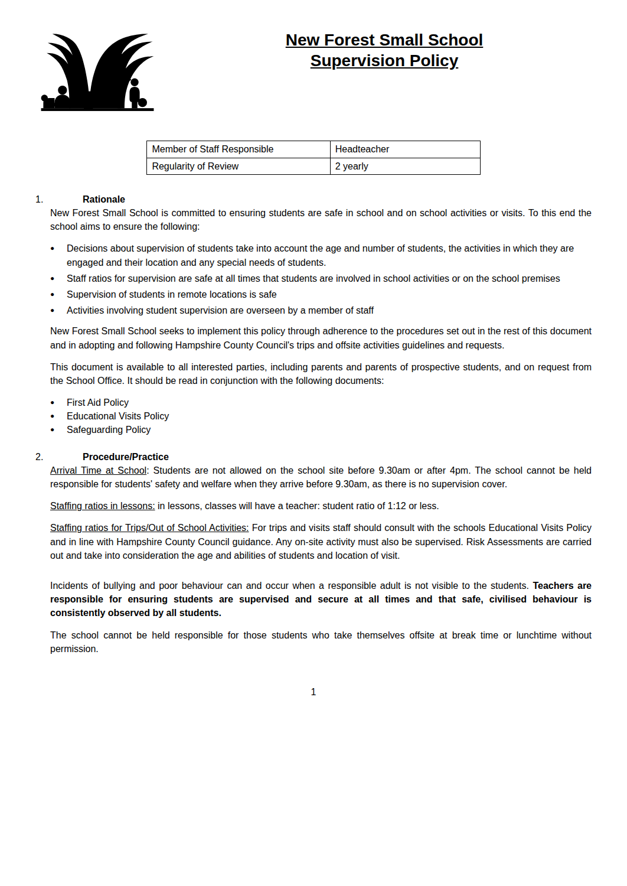New Forest Small School
Supervision Policy
| Member of Staff Responsible | Headteacher |
| Regularity of Review | 2 yearly |
Rationale
New Forest Small School is committed to ensuring students are safe in school and on school activities or visits. To this end the school aims to ensure the following:
Decisions about supervision of students take into account the age and number of students, the activities in which they are engaged and their location and any special needs of students.
Staff ratios for supervision are safe at all times that students are involved in school activities or on the school premises
Supervision of students in remote locations is safe
Activities involving student supervision are overseen by a member of staff
New Forest Small School seeks to implement this policy through adherence to the procedures set out in the rest of this document and in adopting and following Hampshire County Council's trips and offsite activities guidelines and requests.
This document is available to all interested parties, including parents and parents of prospective students, and on request from the School Office. It should be read in conjunction with the following documents:
First Aid Policy
Educational Visits Policy
Safeguarding Policy
Procedure/Practice
Arrival Time at School: Students are not allowed on the school site before 9.30am or after 4pm. The school cannot be held responsible for students' safety and welfare when they arrive before 9.30am, as there is no supervision cover.
Staffing ratios in lessons: in lessons, classes will have a teacher: student ratio of 1:12 or less.
Staffing ratios for Trips/Out of School Activities: For trips and visits staff should consult with the schools Educational Visits Policy and in line with Hampshire County Council guidance. Any on-site activity must also be supervised. Risk Assessments are carried out and take into consideration the age and abilities of students and location of visit.
Incidents of bullying and poor behaviour can and occur when a responsible adult is not visible to the students. Teachers are responsible for ensuring students are supervised and secure at all times and that safe, civilised behaviour is consistently observed by all students.
The school cannot be held responsible for those students who take themselves offsite at break time or lunchtime without permission.
1